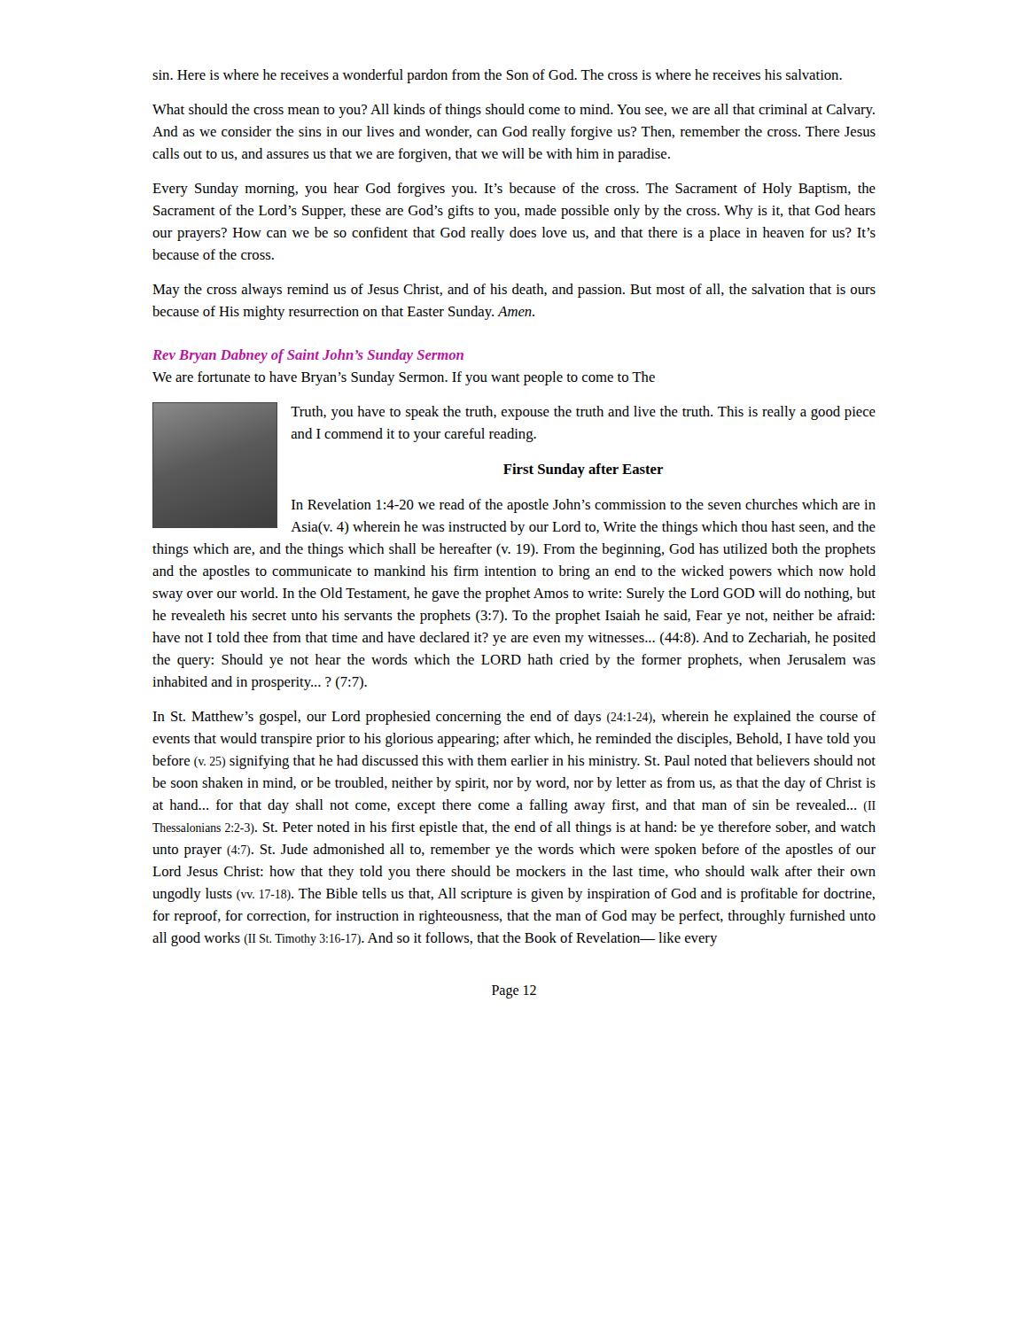sin. Here is where he receives a wonderful pardon from the Son of God. The cross is where he receives his salvation.
What should the cross mean to you? All kinds of things should come to mind. You see, we are all that criminal at Calvary. And as we consider the sins in our lives and wonder, can God really forgive us? Then, remember the cross. There Jesus calls out to us, and assures us that we are forgiven, that we will be with him in paradise.
Every Sunday morning, you hear God forgives you. It’s because of the cross. The Sacrament of Holy Baptism, the Sacrament of the Lord’s Supper, these are God’s gifts to you, made possible only by the cross. Why is it, that God hears our prayers? How can we be so confident that God really does love us, and that there is a place in heaven for us? It’s because of the cross.
May the cross always remind us of Jesus Christ, and of his death, and passion. But most of all, the salvation that is ours because of His mighty resurrection on that Easter Sunday. Amen.
Rev Bryan Dabney of Saint John’s Sunday Sermon
We are fortunate to have Bryan’s Sunday Sermon. If you want people to come to The
Truth, you have to speak the truth, expouse the truth and live the truth. This is really a good piece and I commend it to your careful reading.
First Sunday after Easter
In Revelation 1:4-20 we read of the apostle John’s commission to the seven churches which are in Asia(v. 4) wherein he was instructed by our Lord to, Write the things which thou hast seen, and the things which are, and the things which shall be hereafter (v. 19). From the beginning, God has utilized both the prophets and the apostles to communicate to mankind his firm intention to bring an end to the wicked powers which now hold sway over our world. In the Old Testament, he gave the prophet Amos to write: Surely the Lord GOD will do nothing, but he revealeth his secret unto his servants the prophets (3:7). To the prophet Isaiah he said, Fear ye not, neither be afraid: have not I told thee from that time and have declared it? ye are even my witnesses... (44:8). And to Zechariah, he posited the query: Should ye not hear the words which the LORD hath cried by the former prophets, when Jerusalem was inhabited and in prosperity... ? (7:7).
In St. Matthew’s gospel, our Lord prophesied concerning the end of days (24:1-24), wherein he explained the course of events that would transpire prior to his glorious appearing; after which, he reminded the disciples, Behold, I have told you before (v. 25) signifying that he had discussed this with them earlier in his ministry. St. Paul noted that believers should not be soon shaken in mind, or be troubled, neither by spirit, nor by word, nor by letter as from us, as that the day of Christ is at hand... for that day shall not come, except there come a falling away first, and that man of sin be revealed... (II Thessalonians 2:2-3). St. Peter noted in his first epistle that, the end of all things is at hand: be ye therefore sober, and watch unto prayer (4:7). St. Jude admonished all to, remember ye the words which were spoken before of the apostles of our Lord Jesus Christ: how that they told you there should be mockers in the last time, who should walk after their own ungodly lusts (vv. 17-18). The Bible tells us that, All scripture is given by inspiration of God and is profitable for doctrine, for reproof, for correction, for instruction in righteousness, that the man of God may be perfect, throughly furnished unto all good works (II St. Timothy 3:16-17). And so it follows, that the Book of Revelation— like every
Page 12